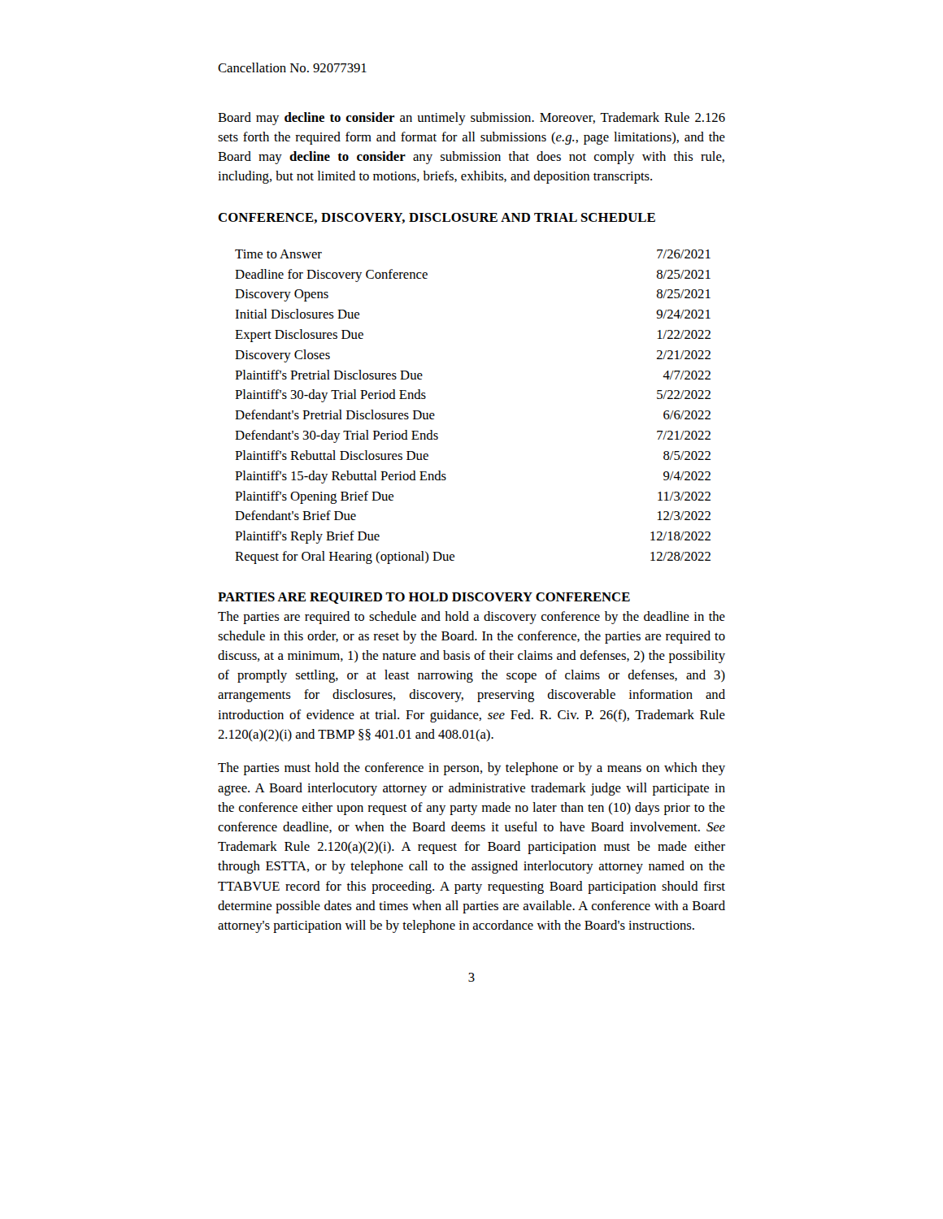Cancellation No. 92077391
Board may decline to consider an untimely submission. Moreover, Trademark Rule 2.126 sets forth the required form and format for all submissions (e.g., page limitations), and the Board may decline to consider any submission that does not comply with this rule, including, but not limited to motions, briefs, exhibits, and deposition transcripts.
CONFERENCE, DISCOVERY, DISCLOSURE AND TRIAL SCHEDULE
| Time to Answer | 7/26/2021 |
| Deadline for Discovery Conference | 8/25/2021 |
| Discovery Opens | 8/25/2021 |
| Initial Disclosures Due | 9/24/2021 |
| Expert Disclosures Due | 1/22/2022 |
| Discovery Closes | 2/21/2022 |
| Plaintiff's Pretrial Disclosures Due | 4/7/2022 |
| Plaintiff's 30-day Trial Period Ends | 5/22/2022 |
| Defendant's Pretrial Disclosures Due | 6/6/2022 |
| Defendant's 30-day Trial Period Ends | 7/21/2022 |
| Plaintiff's Rebuttal Disclosures Due | 8/5/2022 |
| Plaintiff's 15-day Rebuttal Period Ends | 9/4/2022 |
| Plaintiff's Opening Brief Due | 11/3/2022 |
| Defendant's Brief Due | 12/3/2022 |
| Plaintiff's Reply Brief Due | 12/18/2022 |
| Request for Oral Hearing (optional) Due | 12/28/2022 |
PARTIES ARE REQUIRED TO HOLD DISCOVERY CONFERENCE
The parties are required to schedule and hold a discovery conference by the deadline in the schedule in this order, or as reset by the Board. In the conference, the parties are required to discuss, at a minimum, 1) the nature and basis of their claims and defenses, 2) the possibility of promptly settling, or at least narrowing the scope of claims or defenses, and 3) arrangements for disclosures, discovery, preserving discoverable information and introduction of evidence at trial. For guidance, see Fed. R. Civ. P. 26(f), Trademark Rule 2.120(a)(2)(i) and TBMP §§ 401.01 and 408.01(a).
The parties must hold the conference in person, by telephone or by a means on which they agree. A Board interlocutory attorney or administrative trademark judge will participate in the conference either upon request of any party made no later than ten (10) days prior to the conference deadline, or when the Board deems it useful to have Board involvement. See Trademark Rule 2.120(a)(2)(i). A request for Board participation must be made either through ESTTA, or by telephone call to the assigned interlocutory attorney named on the TTABVUE record for this proceeding. A party requesting Board participation should first determine possible dates and times when all parties are available. A conference with a Board attorney's participation will be by telephone in accordance with the Board's instructions.
3